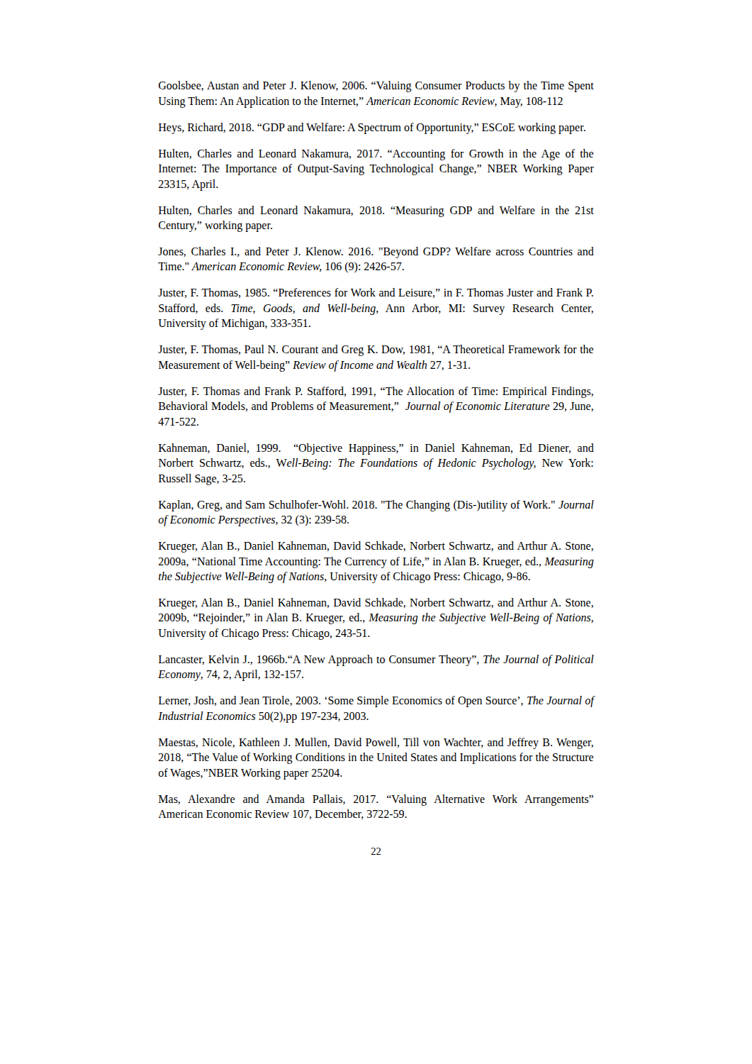Goolsbee, Austan and Peter J. Klenow, 2006. “Valuing Consumer Products by the Time Spent Using Them: An Application to the Internet,” American Economic Review, May, 108-112
Heys, Richard, 2018. “GDP and Welfare: A Spectrum of Opportunity,” ESCoE working paper.
Hulten, Charles and Leonard Nakamura, 2017. “Accounting for Growth in the Age of the Internet: The Importance of Output-Saving Technological Change,” NBER Working Paper 23315, April.
Hulten, Charles and Leonard Nakamura, 2018. “Measuring GDP and Welfare in the 21st Century,” working paper.
Jones, Charles I., and Peter J. Klenow. 2016. "Beyond GDP? Welfare across Countries and Time." American Economic Review, 106 (9): 2426-57.
Juster, F. Thomas, 1985. “Preferences for Work and Leisure,” in F. Thomas Juster and Frank P. Stafford, eds. Time, Goods, and Well-being, Ann Arbor, MI: Survey Research Center, University of Michigan, 333-351.
Juster, F. Thomas, Paul N. Courant and Greg K. Dow, 1981, “A Theoretical Framework for the Measurement of Well-being” Review of Income and Wealth 27, 1-31.
Juster, F. Thomas and Frank P. Stafford, 1991, “The Allocation of Time: Empirical Findings, Behavioral Models, and Problems of Measurement,” Journal of Economic Literature 29, June, 471-522.
Kahneman, Daniel, 1999. “Objective Happiness,” in Daniel Kahneman, Ed Diener, and Norbert Schwartz, eds., Well-Being: The Foundations of Hedonic Psychology, New York: Russell Sage, 3-25.
Kaplan, Greg, and Sam Schulhofer-Wohl. 2018. "The Changing (Dis-)utility of Work." Journal of Economic Perspectives, 32 (3): 239-58.
Krueger, Alan B., Daniel Kahneman, David Schkade, Norbert Schwartz, and Arthur A. Stone, 2009a, “National Time Accounting: The Currency of Life,” in Alan B. Krueger, ed., Measuring the Subjective Well-Being of Nations, University of Chicago Press: Chicago, 9-86.
Krueger, Alan B., Daniel Kahneman, David Schkade, Norbert Schwartz, and Arthur A. Stone, 2009b, “Rejoinder,” in Alan B. Krueger, ed., Measuring the Subjective Well-Being of Nations, University of Chicago Press: Chicago, 243-51.
Lancaster, Kelvin J., 1966b.“A New Approach to Consumer Theory”, The Journal of Political Economy, 74, 2, April, 132-157.
Lerner, Josh, and Jean Tirole, 2003. ‘Some Simple Economics of Open Source’, The Journal of Industrial Economics 50(2),pp 197-234, 2003.
Maestas, Nicole, Kathleen J. Mullen, David Powell, Till von Wachter, and Jeffrey B. Wenger, 2018, “The Value of Working Conditions in the United States and Implications for the Structure of Wages,”NBER Working paper 25204.
Mas, Alexandre and Amanda Pallais, 2017. “Valuing Alternative Work Arrangements” American Economic Review 107, December, 3722-59.
22